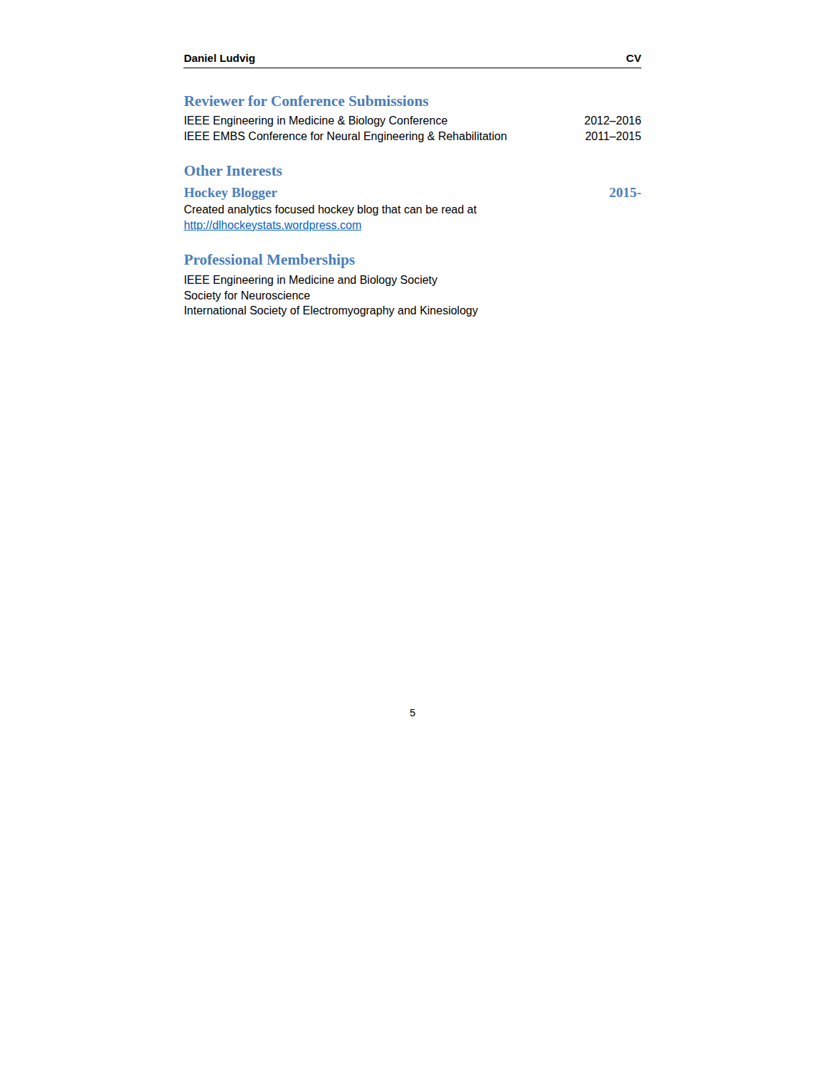Daniel Ludvig CV
Reviewer for Conference Submissions
IEEE Engineering in Medicine & Biology Conference 2012–2016
IEEE EMBS Conference for Neural Engineering & Rehabilitation 2011–2015
Other Interests
Hockey Blogger
2015-
Created analytics focused hockey blog that can be read at http://dlhockeystats.wordpress.com
Professional Memberships
IEEE Engineering in Medicine and Biology Society
Society for Neuroscience
International Society of Electromyography and Kinesiology
5